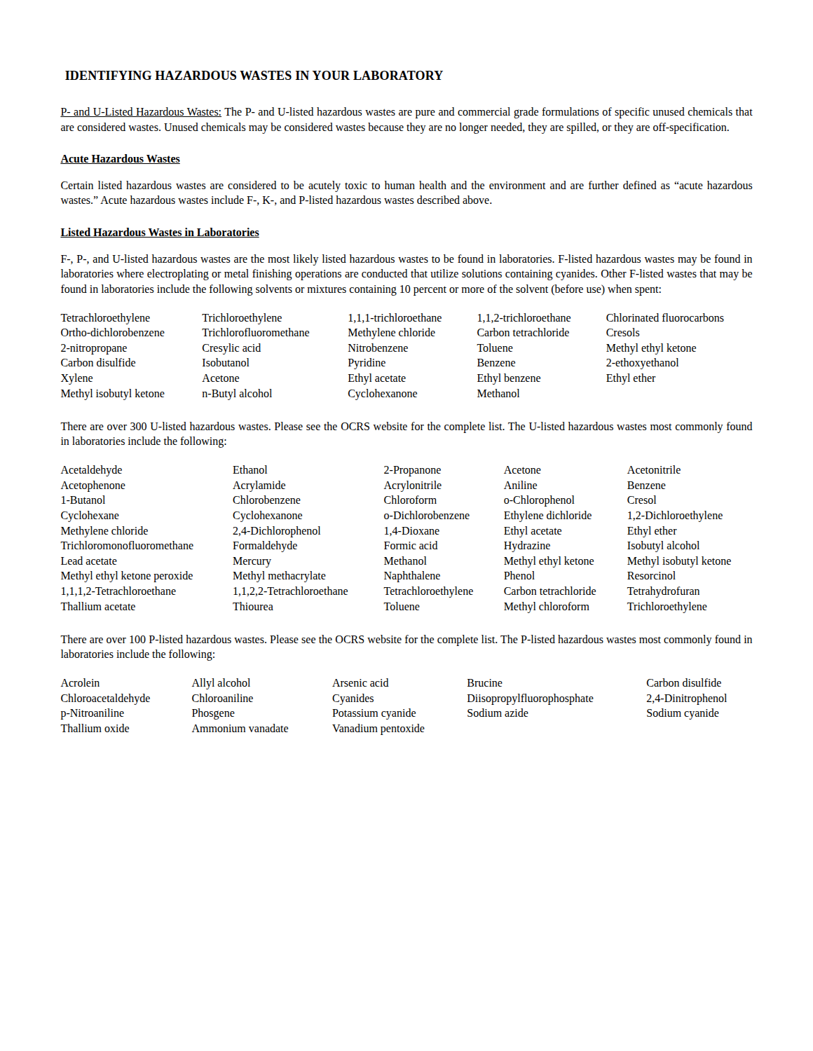IDENTIFYING HAZARDOUS WASTES IN YOUR LABORATORY
P- and U-Listed Hazardous Wastes: The P- and U-listed hazardous wastes are pure and commercial grade formulations of specific unused chemicals that are considered wastes. Unused chemicals may be considered wastes because they are no longer needed, they are spilled, or they are off-specification.
Acute Hazardous Wastes
Certain listed hazardous wastes are considered to be acutely toxic to human health and the environment and are further defined as “acute hazardous wastes.” Acute hazardous wastes include F-, K-, and P-listed hazardous wastes described above.
Listed Hazardous Wastes in Laboratories
F-, P-, and U-listed hazardous wastes are the most likely listed hazardous wastes to be found in laboratories. F-listed hazardous wastes may be found in laboratories where electroplating or metal finishing operations are conducted that utilize solutions containing cyanides. Other F-listed wastes that may be found in laboratories include the following solvents or mixtures containing 10 percent or more of the solvent (before use) when spent:
| Tetrachloroethylene | Trichloroethylene | 1,1,1-trichloroethane | 1,1,2-trichloroethane | Chlorinated fluorocarbons |
| Ortho-dichlorobenzene | Trichlorofluoromethane | Methylene chloride | Carbon tetrachloride | Cresols |
| 2-nitropropane | Cresylic acid | Nitrobenzene | Toluene | Methyl ethyl ketone |
| Carbon disulfide | Isobutanol | Pyridine | Benzene | 2-ethoxyethanol |
| Xylene | Acetone | Ethyl acetate | Ethyl benzene | Ethyl ether |
| Methyl isobutyl ketone | n-Butyl alcohol | Cyclohexanone | Methanol | |
There are over 300 U-listed hazardous wastes. Please see the OCRS website for the complete list. The U-listed hazardous wastes most commonly found in laboratories include the following:
| Acetaldehyde | Ethanol | 2-Propanone | Acetone | Acetonitrile |
| Acetophenone | Acrylamide | Acrylonitrile | Aniline | Benzene |
| 1-Butanol | Chlorobenzene | Chloroform | o-Chlorophenol | Cresol |
| Cyclohexane | Cyclohexanone | o-Dichlorobenzene | Ethylene dichloride | 1,2-Dichloroethylene |
| Methylene chloride | 2,4-Dichlorophenol | 1,4-Dioxane | Ethyl acetate | Ethyl ether |
| Trichloromonofluoromethane | Formaldehyde | Formic acid | Hydrazine | Isobutyl alcohol |
| Lead acetate | Mercury | Methanol | Methyl ethyl ketone | Methyl isobutyl ketone |
| Methyl ethyl ketone peroxide | Methyl methacrylate | Naphthalene | Phenol | Resorcinol |
| 1,1,1,2-Tetrachloroethane | 1,1,2,2-Tetrachloroethane | Tetrachloroethylene | Carbon tetrachloride | Tetrahydrofuran |
| Thallium acetate | Thiourea | Toluene | Methyl chloroform | Trichloroethylene |
There are over 100 P-listed hazardous wastes. Please see the OCRS website for the complete list. The P-listed hazardous wastes most commonly found in laboratories include the following:
| Acrolein | Allyl alcohol | Arsenic acid | Brucine | Carbon disulfide |
| Chloroacetaldehyde | Chloroaniline | Cyanides | Diisopropylfluorophosphate | 2,4-Dinitrophenol |
| p-Nitroaniline | Phosgene | Potassium cyanide | Sodium azide | Sodium cyanide |
| Thallium oxide | Ammonium vanadate | Vanadium pentoxide | | |